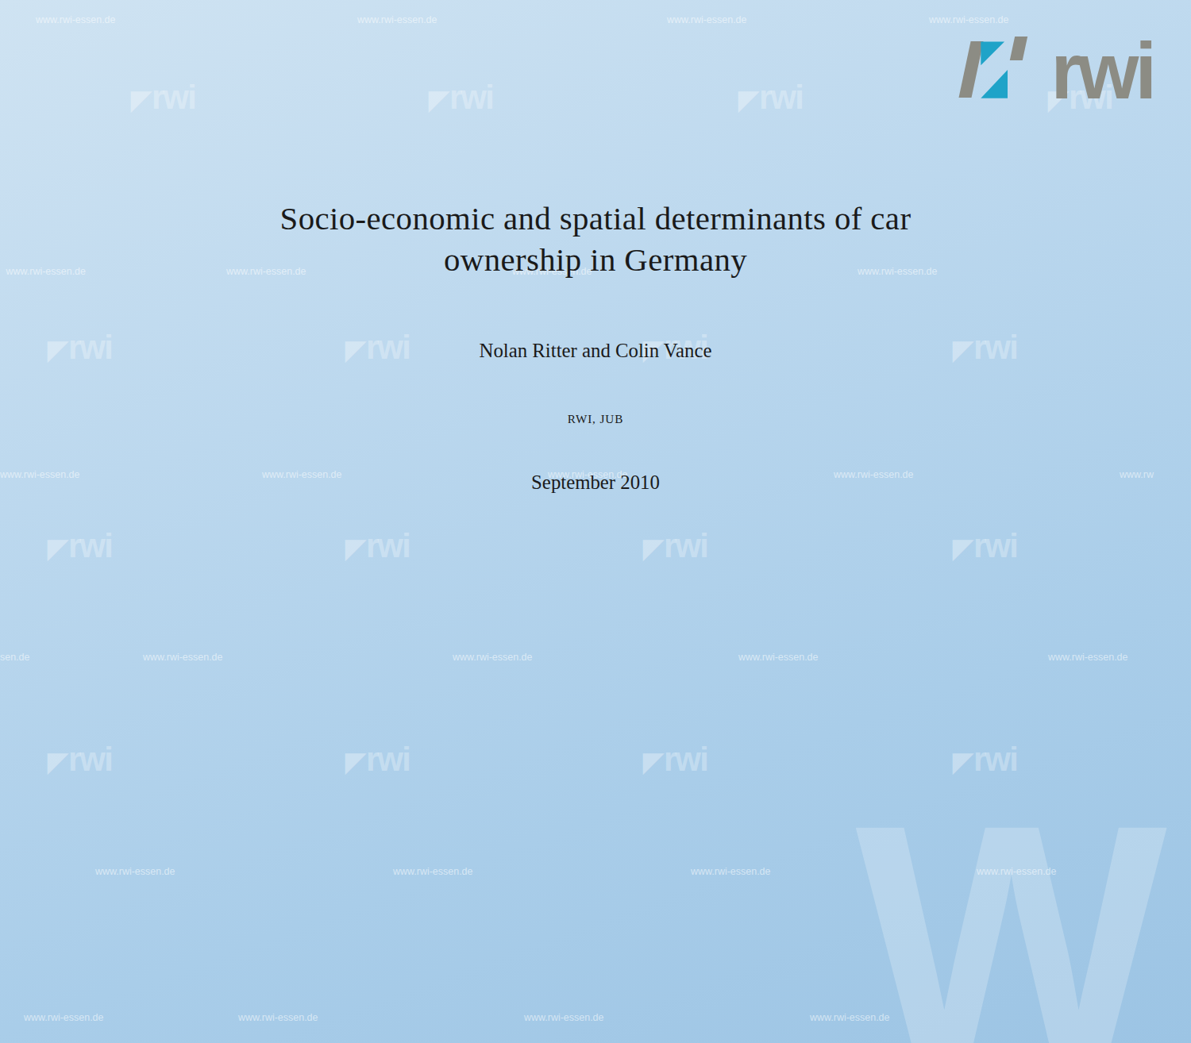www.rwi-essen.de
www.rwi-essen.de
www.rwi-essen.de
www.rwi-essen.de
www.rwi-essen.de
www.rwi-essen.de
www.rwi-essen.de
www.rwi-essen.de
www.rwi-essen.de
www.rwi-essen.de
www.rwi-essen.de
www.rwi-essen.de
www.rw
sen.de
www.rwi-essen.de
www.rwi-essen.de
www.rwi-essen.de
www.rwi-essen.de
www.rwi-essen.de
www.rwi-essen.de
www.rwi-essen.de
www.rwi-essen.de
www.rwi-essen.de
www.rwi-essen.de
www.rwi-essen.de
www.rwi-essen.de
rwi
rwi
rwi
rwi
rwi
rwi
rwi
rwi
rwi
rwi
rwi
rwi
rwi
rwi
rwi
rwi
W
rwi
Socio-economic and spatial determinants of car
ownership in Germany
Nolan Ritter and Colin Vance
RWI, JUB
September 2010